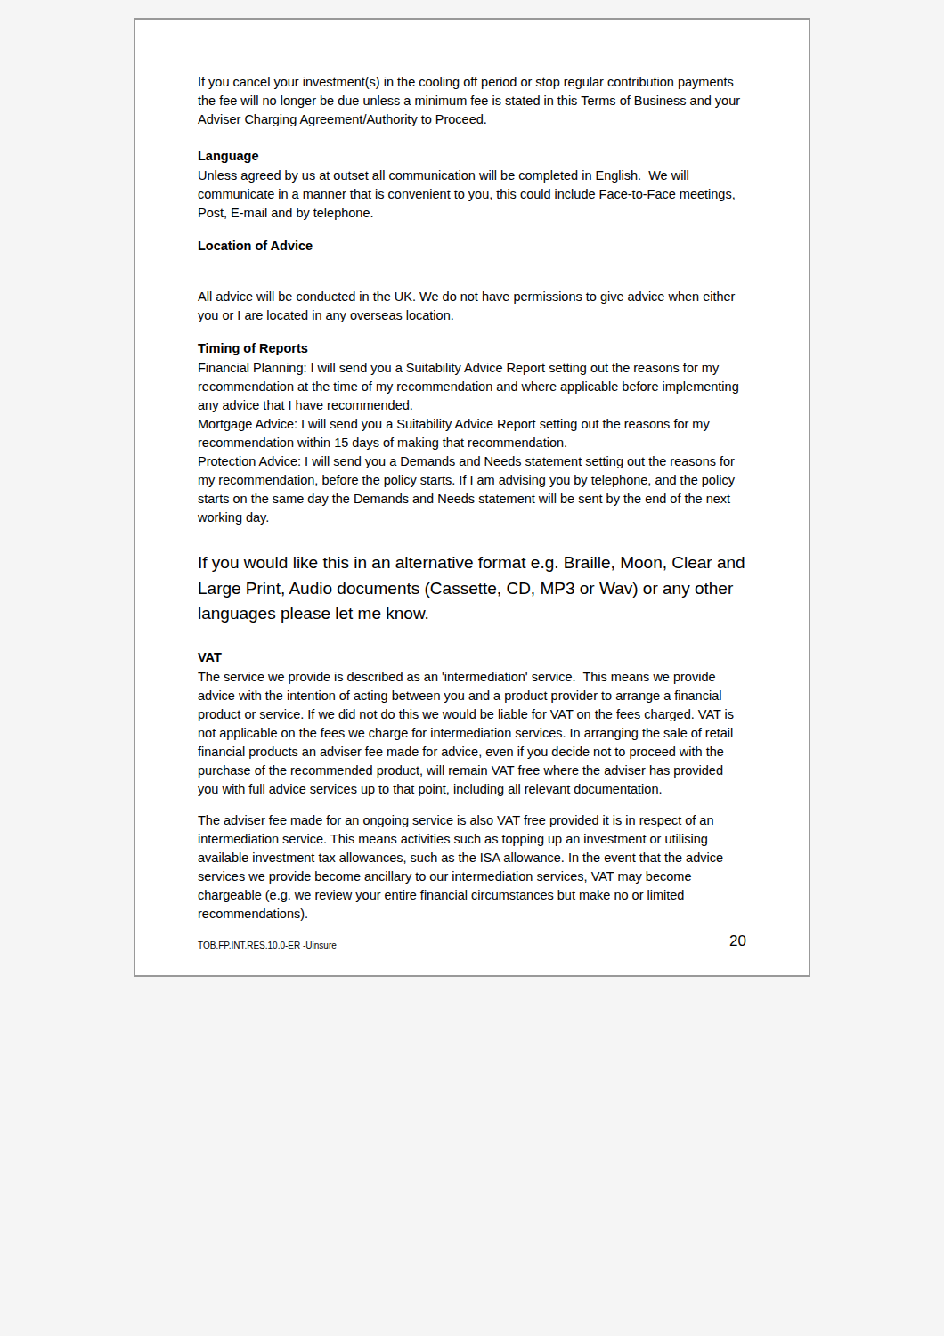If you cancel your investment(s) in the cooling off period or stop regular contribution payments the fee will no longer be due unless a minimum fee is stated in this Terms of Business and your Adviser Charging Agreement/Authority to Proceed.
Language
Unless agreed by us at outset all communication will be completed in English. We will communicate in a manner that is convenient to you, this could include Face-to-Face meetings, Post, E-mail and by telephone.
Location of Advice
All advice will be conducted in the UK. We do not have permissions to give advice when either you or I are located in any overseas location.
Timing of Reports
Financial Planning: I will send you a Suitability Advice Report setting out the reasons for my recommendation at the time of my recommendation and where applicable before implementing any advice that I have recommended.
Mortgage Advice: I will send you a Suitability Advice Report setting out the reasons for my recommendation within 15 days of making that recommendation.
Protection Advice: I will send you a Demands and Needs statement setting out the reasons for my recommendation, before the policy starts. If I am advising you by telephone, and the policy starts on the same day the Demands and Needs statement will be sent by the end of the next working day.
If you would like this in an alternative format e.g. Braille, Moon, Clear and Large Print, Audio documents (Cassette, CD, MP3 or Wav) or any other languages please let me know.
VAT
The service we provide is described as an 'intermediation' service. This means we provide advice with the intention of acting between you and a product provider to arrange a financial product or service. If we did not do this we would be liable for VAT on the fees charged. VAT is not applicable on the fees we charge for intermediation services. In arranging the sale of retail financial products an adviser fee made for advice, even if you decide not to proceed with the purchase of the recommended product, will remain VAT free where the adviser has provided you with full advice services up to that point, including all relevant documentation.
The adviser fee made for an ongoing service is also VAT free provided it is in respect of an intermediation service. This means activities such as topping up an investment or utilising available investment tax allowances, such as the ISA allowance. In the event that the advice services we provide become ancillary to our intermediation services, VAT may become chargeable (e.g. we review your entire financial circumstances but make no or limited recommendations).
TOB.FP.INT.RES.10.0-ER -Uinsure 20